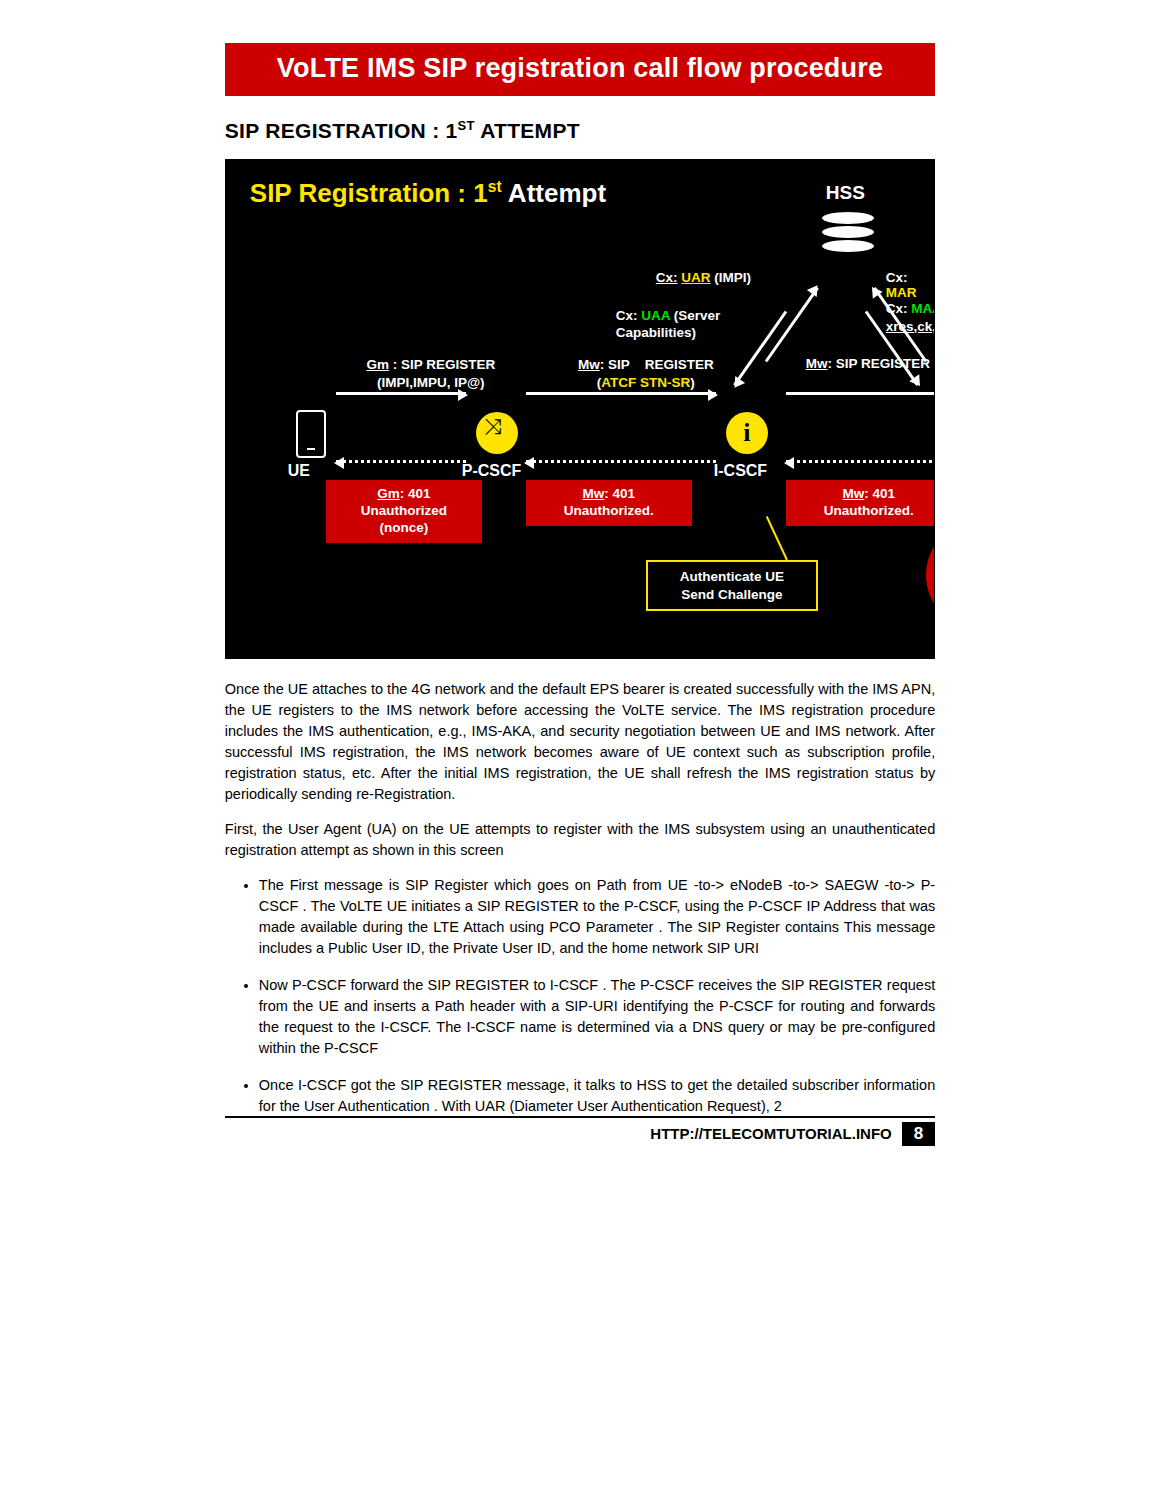VoLTE IMS SIP registration call flow procedure
SIP REGISTRATION : 1ST ATTEMPT
SIP Registration : 1st Attempt
HSS
Cx: UAR (IMPI)
Cx: UAA (Server Capabilities)
Cx: MAR
Cx: MAA (rand, xres,ck,ik,autn)
Gm : SIP REGISTER
(IMPI,IMPU, IP@)
Mw: SIP REGISTER
(ATCF STN-SR)
Mw: SIP REGISTER
UE
P-CSCF
i
I-CSCF
S-CSCF
Gm: 401
Unauthorized
(nonce)
Mw: 401
Unauthorized.
Mw: 401
Unauthorized.
Authenticate UE
Send Challenge
401
Error
Once the UE attaches to the 4G network and the default EPS bearer is created successfully with the IMS APN, the UE registers to the IMS network before accessing the VoLTE service. The IMS registration procedure includes the IMS authentication, e.g., IMS-AKA, and security negotiation between UE and IMS network. After successful IMS registration, the IMS network becomes aware of UE context such as subscription profile, registration status, etc. After the initial IMS registration, the UE shall refresh the IMS registration status by periodically sending re-Registration.
First, the User Agent (UA) on the UE attempts to register with the IMS subsystem using an unauthenticated registration attempt as shown in this screen
The First message is SIP Register which goes on Path from UE -to-> eNodeB -to-> SAEGW -to-> P-CSCF . The VoLTE UE initiates a SIP REGISTER to the P-CSCF, using the P-CSCF IP Address that was made available during the LTE Attach using PCO Parameter . The SIP Register contains This message includes a Public User ID, the Private User ID, and the home network SIP URI
Now P-CSCF forward the SIP REGISTER to I-CSCF . The P-CSCF receives the SIP REGISTER request from the UE and inserts a Path header with a SIP-URI identifying the P-CSCF for routing and forwards the request to the I-CSCF. The I-CSCF name is determined via a DNS query or may be pre-configured within the P-CSCF
Once I-CSCF got the SIP REGISTER message, it talks to HSS to get the detailed subscriber information for the User Authentication . With UAR (Diameter User Authentication Request), 2
HTTP://TELECOMTUTORIAL.INFO
8